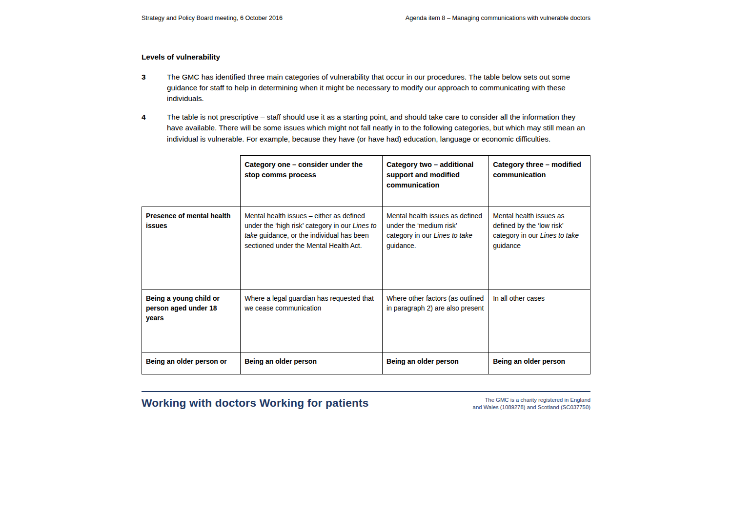Strategy and Policy Board meeting, 6 October 2016
Agenda item 8 – Managing communications with vulnerable doctors
Levels of vulnerability
3
The GMC has identified three main categories of vulnerability that occur in our procedures. The table below sets out some guidance for staff to help in determining when it might be necessary to modify our approach to communicating with these individuals.
4
The table is not prescriptive – staff should use it as a starting point, and should take care to consider all the information they have available. There will be some issues which might not fall neatly in to the following categories, but which may still mean an individual is vulnerable. For example, because they have (or have had) education, language or economic difficulties.
| | Category one – consider under the stop comms process | Category two – additional support and modified communication | Category three – modified communication |
| --- | --- | --- | --- |
| Presence of mental health issues | Mental health issues – either as defined under the ‘high risk’ category in our Lines to take guidance, or the individual has been sectioned under the Mental Health Act. | Mental health issues as defined under the ‘medium risk’ category in our Lines to take guidance. | Mental health issues as defined by the ‘low risk’ category in our Lines to take guidance |
| Being a young child or person aged under 18 years | Where a legal guardian has requested that we cease communication | Where other factors (as outlined in paragraph 2) are also present | In all other cases |
| Being an older person or | Being an older person | Being an older person | Being an older person |
Working with doctors Working for patients
The GMC is a charity registered in England
and Wales (1089278) and Scotland (SC037750)